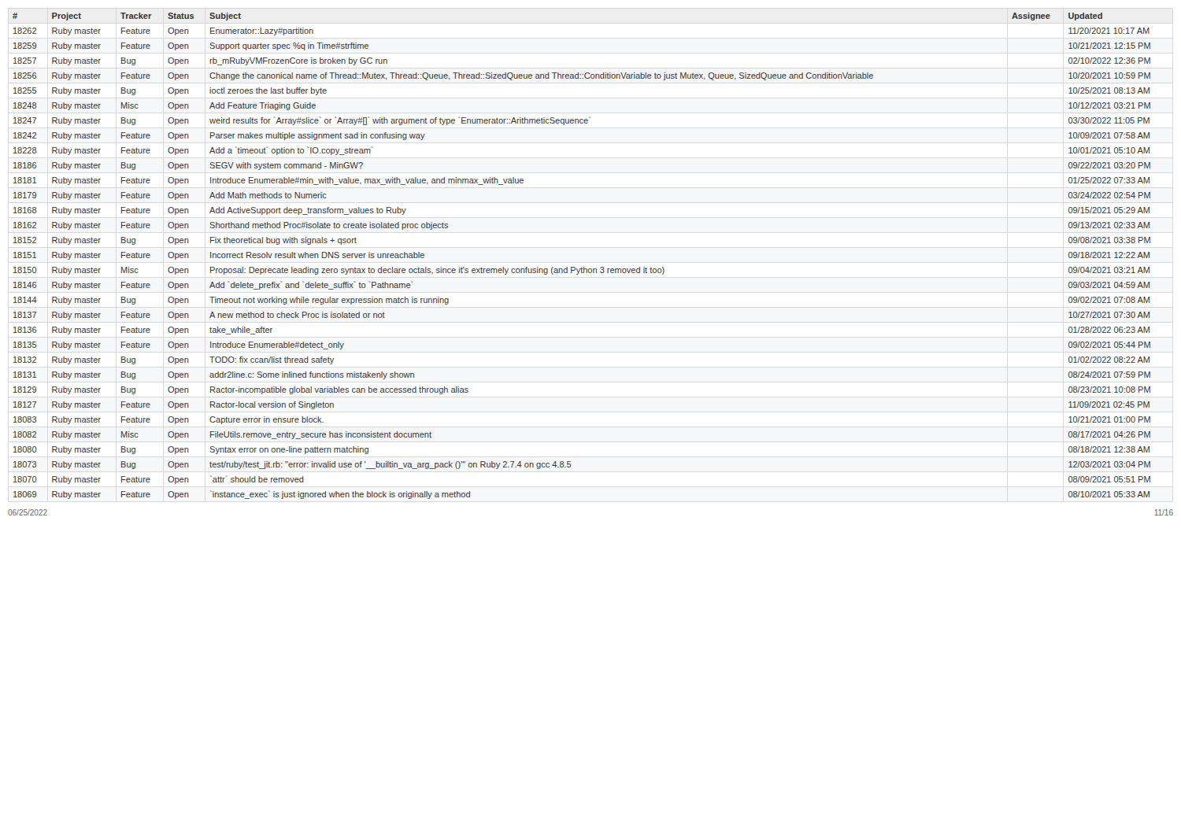| # | Project | Tracker | Status | Subject | Assignee | Updated |
| --- | --- | --- | --- | --- | --- | --- |
| 18262 | Ruby master | Feature | Open | Enumerator::Lazy#partition | | 11/20/2021 10:17 AM |
| 18259 | Ruby master | Feature | Open | Support quarter spec %q in Time#strftime | | 10/21/2021 12:15 PM |
| 18257 | Ruby master | Bug | Open | rb_mRubyVMFrozenCore is broken by GC run | | 02/10/2022 12:36 PM |
| 18256 | Ruby master | Feature | Open | Change the canonical name of Thread::Mutex, Thread::Queue, Thread::SizedQueue and Thread::ConditionVariable to just Mutex, Queue, SizedQueue and ConditionVariable | | 10/20/2021 10:59 PM |
| 18255 | Ruby master | Bug | Open | ioctl zeroes the last buffer byte | | 10/25/2021 08:13 AM |
| 18248 | Ruby master | Misc | Open | Add Feature Triaging Guide | | 10/12/2021 03:21 PM |
| 18247 | Ruby master | Bug | Open | weird results for `Array#slice` or `Array#[]` with argument of type `Enumerator::ArithmeticSequence` | | 03/30/2022 11:05 PM |
| 18242 | Ruby master | Feature | Open | Parser makes multiple assignment sad in confusing way | | 10/09/2021 07:58 AM |
| 18228 | Ruby master | Feature | Open | Add a `timeout` option to `IO.copy_stream` | | 10/01/2021 05:10 AM |
| 18186 | Ruby master | Bug | Open | SEGV with system command - MinGW? | | 09/22/2021 03:20 PM |
| 18181 | Ruby master | Feature | Open | Introduce Enumerable#min_with_value, max_with_value, and minmax_with_value | | 01/25/2022 07:33 AM |
| 18179 | Ruby master | Feature | Open | Add Math methods to Numeric | | 03/24/2022 02:54 PM |
| 18168 | Ruby master | Feature | Open | Add ActiveSupport deep_transform_values to Ruby | | 09/15/2021 05:29 AM |
| 18162 | Ruby master | Feature | Open | Shorthand method Proc#isolate to create isolated proc objects | | 09/13/2021 02:33 AM |
| 18152 | Ruby master | Bug | Open | Fix theoretical bug with signals + qsort | | 09/08/2021 03:38 PM |
| 18151 | Ruby master | Feature | Open | Incorrect Resolv result when DNS server is unreachable | | 09/18/2021 12:22 AM |
| 18150 | Ruby master | Misc | Open | Proposal: Deprecate leading zero syntax to declare octals, since it's extremely confusing (and Python 3 removed it too) | | 09/04/2021 03:21 AM |
| 18146 | Ruby master | Feature | Open | Add `delete_prefix` and `delete_suffix` to `Pathname` | | 09/03/2021 04:59 AM |
| 18144 | Ruby master | Bug | Open | Timeout not working while regular expression match is running | | 09/02/2021 07:08 AM |
| 18137 | Ruby master | Feature | Open | A new method to check Proc is isolated or not | | 10/27/2021 07:30 AM |
| 18136 | Ruby master | Feature | Open | take_while_after | | 01/28/2022 06:23 AM |
| 18135 | Ruby master | Feature | Open | Introduce Enumerable#detect_only | | 09/02/2021 05:44 PM |
| 18132 | Ruby master | Bug | Open | TODO: fix ccan/list thread safety | | 01/02/2022 08:22 AM |
| 18131 | Ruby master | Bug | Open | addr2line.c: Some inlined functions mistakenly shown | | 08/24/2021 07:59 PM |
| 18129 | Ruby master | Bug | Open | Ractor-incompatible global variables can be accessed through alias | | 08/23/2021 10:08 PM |
| 18127 | Ruby master | Feature | Open | Ractor-local version of Singleton | | 11/09/2021 02:45 PM |
| 18083 | Ruby master | Feature | Open | Capture error in ensure block. | | 10/21/2021 01:00 PM |
| 18082 | Ruby master | Misc | Open | FileUtils.remove_entry_secure has inconsistent document | | 08/17/2021 04:26 PM |
| 18080 | Ruby master | Bug | Open | Syntax error on one-line pattern matching | | 08/18/2021 12:38 AM |
| 18073 | Ruby master | Bug | Open | test/ruby/test_jit.rb: "error: invalid use of '__builtin_va_arg_pack ()'" on Ruby 2.7.4 on gcc 4.8.5 | | 12/03/2021 03:04 PM |
| 18070 | Ruby master | Feature | Open | `attr` should be removed | | 08/09/2021 05:51 PM |
| 18069 | Ruby master | Feature | Open | `instance_exec` is just ignored when the block is originally a method | | 08/10/2021 05:33 AM |
06/25/2022 11/16